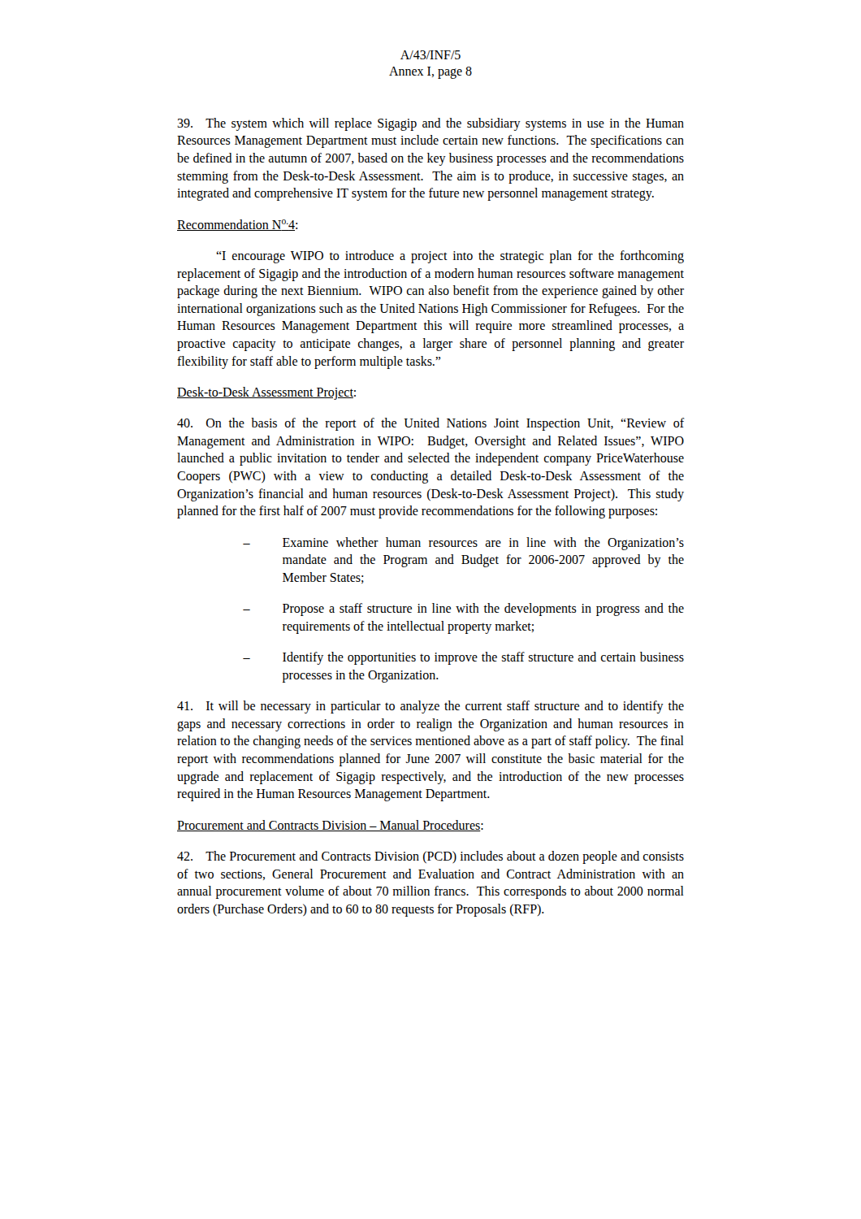A/43/INF/5
Annex I, page 8
39. The system which will replace Sigagip and the subsidiary systems in use in the Human Resources Management Department must include certain new functions. The specifications can be defined in the autumn of 2007, based on the key business processes and the recommendations stemming from the Desk-to-Desk Assessment. The aim is to produce, in successive stages, an integrated and comprehensive IT system for the future new personnel management strategy.
Recommendation No.4:
“I encourage WIPO to introduce a project into the strategic plan for the forthcoming replacement of Sigagip and the introduction of a modern human resources software management package during the next Biennium. WIPO can also benefit from the experience gained by other international organizations such as the United Nations High Commissioner for Refugees. For the Human Resources Management Department this will require more streamlined processes, a proactive capacity to anticipate changes, a larger share of personnel planning and greater flexibility for staff able to perform multiple tasks.”
Desk-to-Desk Assessment Project:
40. On the basis of the report of the United Nations Joint Inspection Unit, “Review of Management and Administration in WIPO: Budget, Oversight and Related Issues”, WIPO launched a public invitation to tender and selected the independent company PriceWaterhouse Coopers (PWC) with a view to conducting a detailed Desk-to-Desk Assessment of the Organization’s financial and human resources (Desk-to-Desk Assessment Project). This study planned for the first half of 2007 must provide recommendations for the following purposes:
–Examine whether human resources are in line with the Organization’s mandate and the Program and Budget for 2006-2007 approved by the Member States;
–Propose a staff structure in line with the developments in progress and the requirements of the intellectual property market;
–Identify the opportunities to improve the staff structure and certain business processes in the Organization.
41. It will be necessary in particular to analyze the current staff structure and to identify the gaps and necessary corrections in order to realign the Organization and human resources in relation to the changing needs of the services mentioned above as a part of staff policy. The final report with recommendations planned for June 2007 will constitute the basic material for the upgrade and replacement of Sigagip respectively, and the introduction of the new processes required in the Human Resources Management Department.
Procurement and Contracts Division – Manual Procedures:
42. The Procurement and Contracts Division (PCD) includes about a dozen people and consists of two sections, General Procurement and Evaluation and Contract Administration with an annual procurement volume of about 70 million francs. This corresponds to about 2000 normal orders (Purchase Orders) and to 60 to 80 requests for Proposals (RFP).